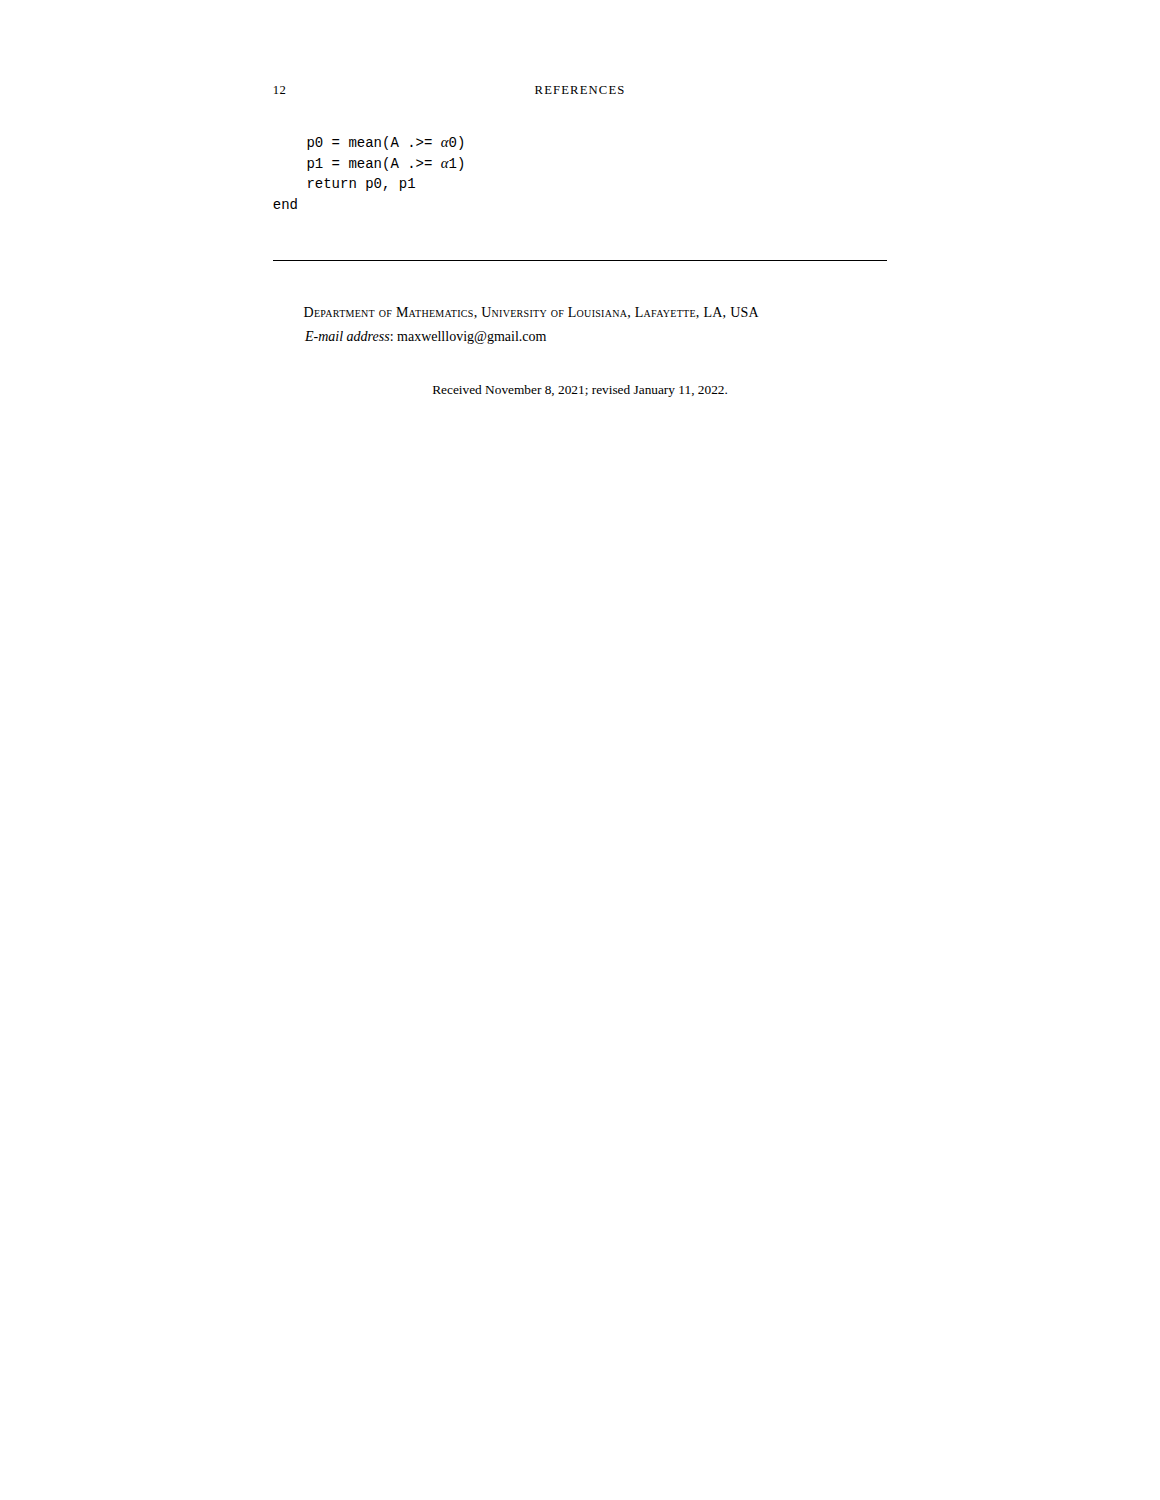12 REFERENCES
    p0 = mean(A .>= α0)
    p1 = mean(A .>= α1)
    return p0, p1
end
Department of Mathematics, University of Louisiana, Lafayette, LA, USA
E-mail address: maxwelllovig@gmail.com
Received November 8, 2021; revised January 11, 2022.